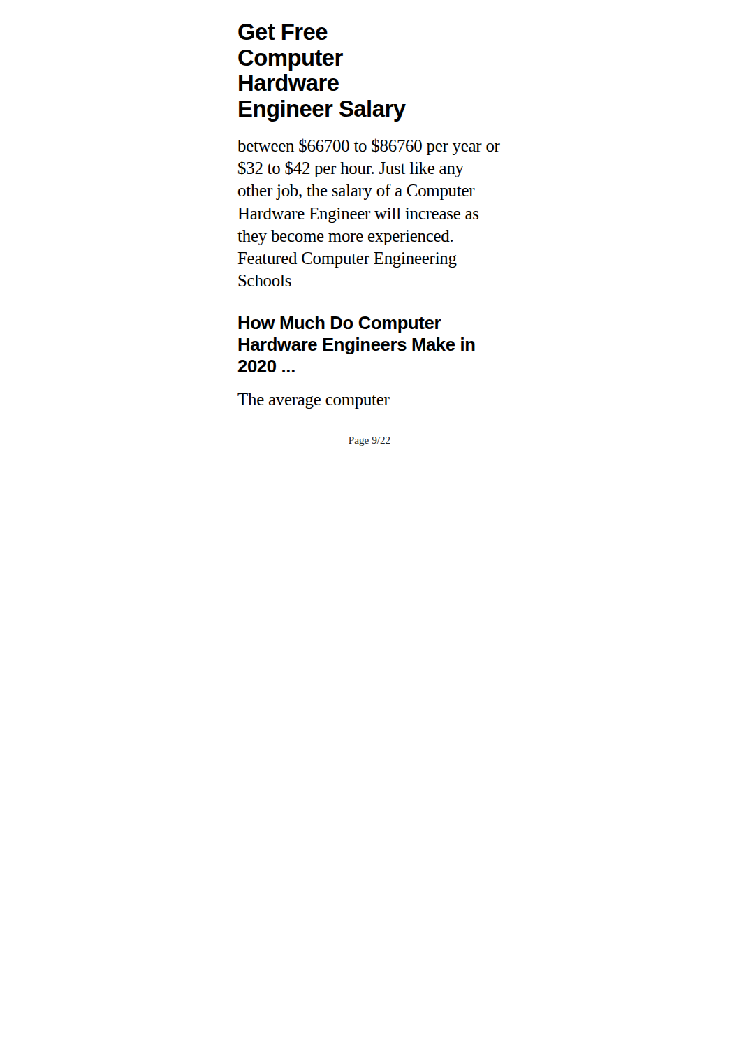Get Free Computer Hardware Engineer Salary
between $66700 to $86760 per year or $32 to $42 per hour. Just like any other job, the salary of a Computer Hardware Engineer will increase as they become more experienced. Featured Computer Engineering Schools
How Much Do Computer Hardware Engineers Make in 2020 ...
The average computer
Page 9/22